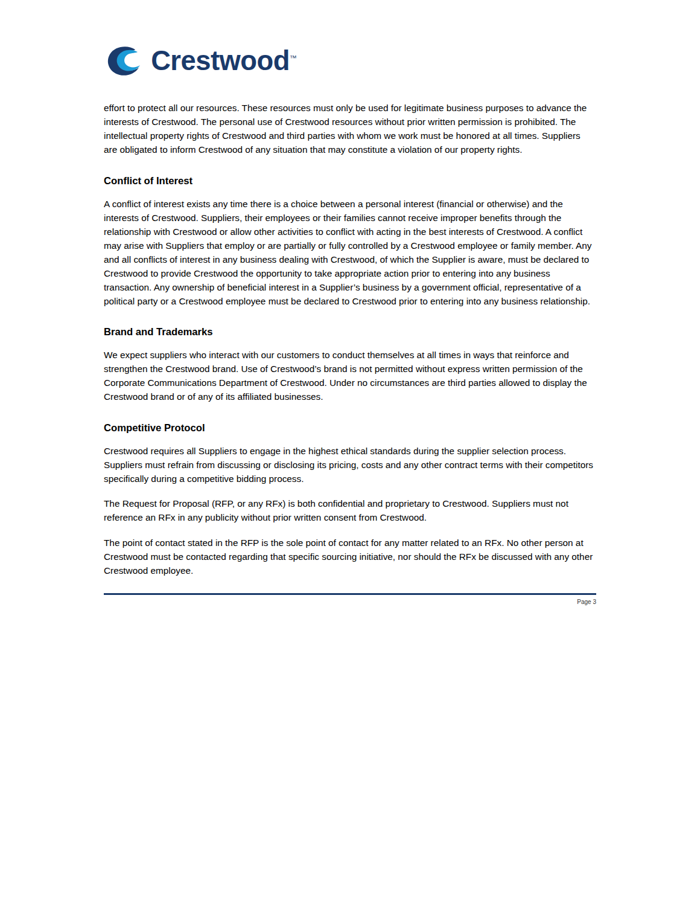Crestwood™
effort to protect all our resources. These resources must only be used for legitimate business purposes to advance the interests of Crestwood. The personal use of Crestwood resources without prior written permission is prohibited. The intellectual property rights of Crestwood and third parties with whom we work must be honored at all times. Suppliers are obligated to inform Crestwood of any situation that may constitute a violation of our property rights.
Conflict of Interest
A conflict of interest exists any time there is a choice between a personal interest (financial or otherwise) and the interests of Crestwood. Suppliers, their employees or their families cannot receive improper benefits through the relationship with Crestwood or allow other activities to conflict with acting in the best interests of Crestwood. A conflict may arise with Suppliers that employ or are partially or fully controlled by a Crestwood employee or family member. Any and all conflicts of interest in any business dealing with Crestwood, of which the Supplier is aware, must be declared to Crestwood to provide Crestwood the opportunity to take appropriate action prior to entering into any business transaction. Any ownership of beneficial interest in a Supplier’s business by a government official, representative of a political party or a Crestwood employee must be declared to Crestwood prior to entering into any business relationship.
Brand and Trademarks
We expect suppliers who interact with our customers to conduct themselves at all times in ways that reinforce and strengthen the Crestwood brand. Use of Crestwood’s brand is not permitted without express written permission of the Corporate Communications Department of Crestwood. Under no circumstances are third parties allowed to display the Crestwood brand or of any of its affiliated businesses.
Competitive Protocol
Crestwood requires all Suppliers to engage in the highest ethical standards during the supplier selection process. Suppliers must refrain from discussing or disclosing its pricing, costs and any other contract terms with their competitors specifically during a competitive bidding process.
The Request for Proposal (RFP, or any RFx) is both confidential and proprietary to Crestwood. Suppliers must not reference an RFx in any publicity without prior written consent from Crestwood.
The point of contact stated in the RFP is the sole point of contact for any matter related to an RFx. No other person at Crestwood must be contacted regarding that specific sourcing initiative, nor should the RFx be discussed with any other Crestwood employee.
Page 3